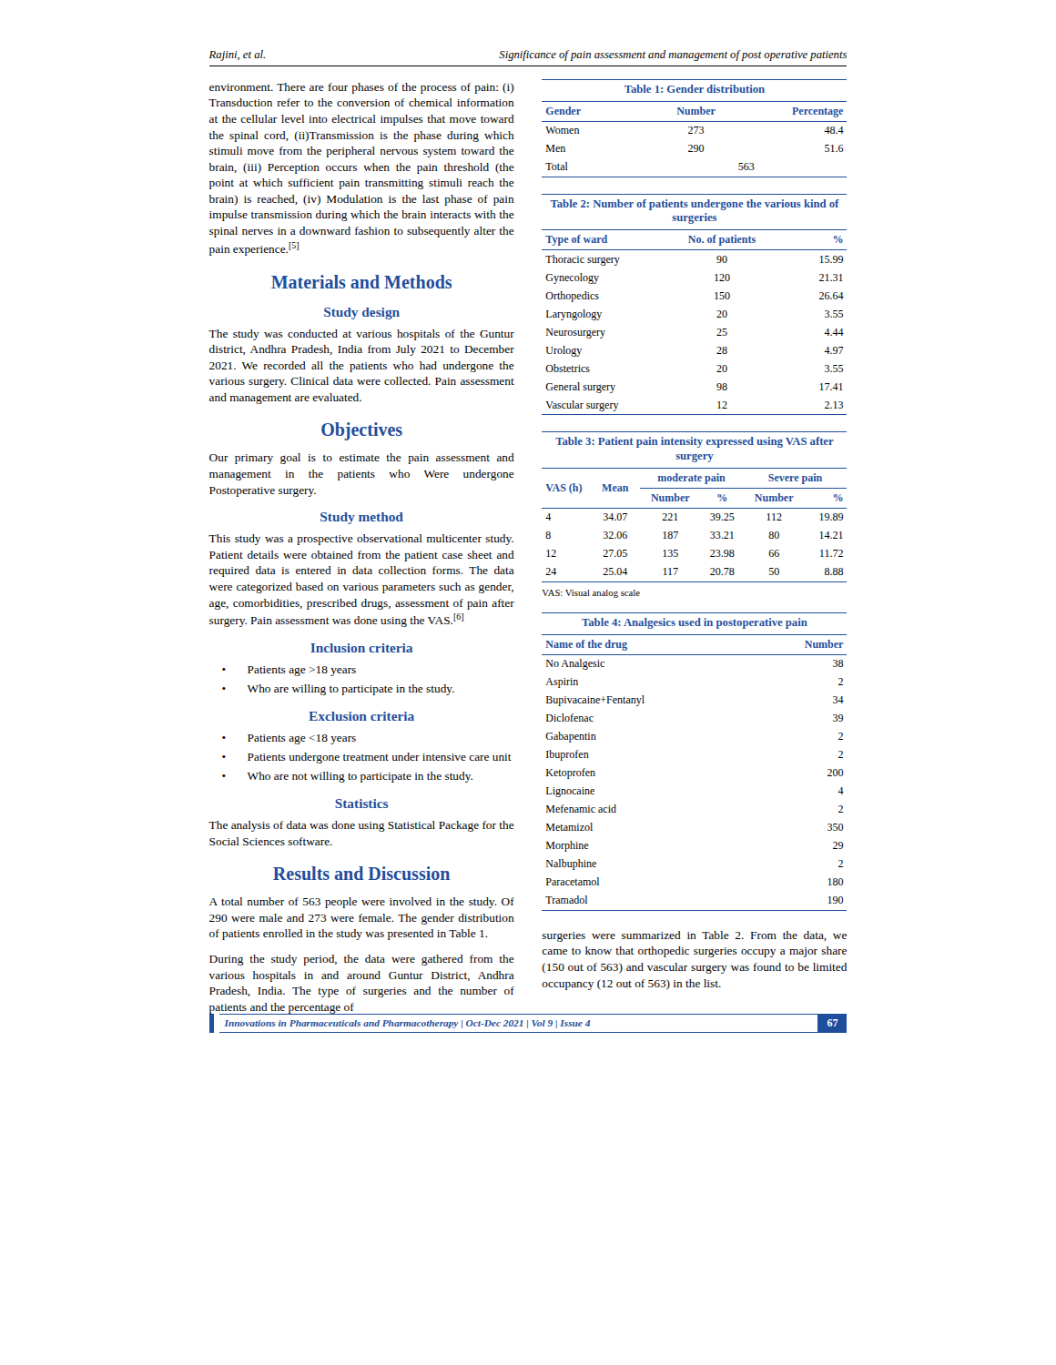Rajini, et al.
Significance of pain assessment and management of post operative patients
environment. There are four phases of the process of pain: (i) Transduction refer to the conversion of chemical information at the cellular level into electrical impulses that move toward the spinal cord, (ii)Transmission is the phase during which stimuli move from the peripheral nervous system toward the brain, (iii) Perception occurs when the pain threshold (the point at which sufficient pain transmitting stimuli reach the brain) is reached, (iv) Modulation is the last phase of pain impulse transmission during which the brain interacts with the spinal nerves in a downward fashion to subsequently alter the pain experience.[5]
Materials and Methods
Study design
The study was conducted at various hospitals of the Guntur district, Andhra Pradesh, India from July 2021 to December 2021. We recorded all the patients who had undergone the various surgery. Clinical data were collected. Pain assessment and management are evaluated.
Objectives
Our primary goal is to estimate the pain assessment and management in the patients who Were undergone Postoperative surgery.
Study method
This study was a prospective observational multicenter study. Patient details were obtained from the patient case sheet and required data is entered in data collection forms. The data were categorized based on various parameters such as gender, age, comorbidities, prescribed drugs, assessment of pain after surgery. Pain assessment was done using the VAS.[6]
Inclusion criteria
Patients age >18 years
Who are willing to participate in the study.
Exclusion criteria
Patients age <18 years
Patients undergone treatment under intensive care unit
Who are not willing to participate in the study.
Statistics
The analysis of data was done using Statistical Package for the Social Sciences software.
Results and Discussion
A total number of 563 people were involved in the study. Of 290 were male and 273 were female. The gender distribution of patients enrolled in the study was presented in Table 1.
During the study period, the data were gathered from the various hospitals in and around Guntur District, Andhra Pradesh, India. The type of surgeries and the number of patients and the percentage of
Table 1: Gender distribution
| Gender | Number | Percentage |
| --- | --- | --- |
| Women | 273 | 48.4 |
| Men | 290 | 51.6 |
| Total | 563 |
Table 2: Number of patients undergone the various kind of surgeries
| Type of ward | No. of patients | % |
| --- | --- | --- |
| Thoracic surgery | 90 | 15.99 |
| Gynecology | 120 | 21.31 |
| Orthopedics | 150 | 26.64 |
| Laryngology | 20 | 3.55 |
| Neurosurgery | 25 | 4.44 |
| Urology | 28 | 4.97 |
| Obstetrics | 20 | 3.55 |
| General surgery | 98 | 17.41 |
| Vascular surgery | 12 | 2.13 |
Table 3: Patient pain intensity expressed using VAS after surgery
| VAS (h) | Mean | moderate pain | Severe pain |
| --- | --- | --- | --- |
| Number | % | Number | % |
| 4 | 34.07 | 221 | 39.25 | 112 | 19.89 |
| 8 | 32.06 | 187 | 33.21 | 80 | 14.21 |
| 12 | 27.05 | 135 | 23.98 | 66 | 11.72 |
| 24 | 25.04 | 117 | 20.78 | 50 | 8.88 |
VAS: Visual analog scale
Table 4: Analgesics used in postoperative pain
| Name of the drug | Number |
| --- | --- |
| No Analgesic | 38 |
| Aspirin | 2 |
| Bupivacaine+Fentanyl | 34 |
| Diclofenac | 39 |
| Gabapentin | 2 |
| Ibuprofen | 2 |
| Ketoprofen | 200 |
| Lignocaine | 4 |
| Mefenamic acid | 2 |
| Metamizol | 350 |
| Morphine | 29 |
| Nalbuphine | 2 |
| Paracetamol | 180 |
| Tramadol | 190 |
surgeries were summarized in Table 2. From the data, we came to know that orthopedic surgeries occupy a major share (150 out of 563) and vascular surgery was found to be limited occupancy (12 out of 563) in the list.
Innovations in Pharmaceuticals and Pharmacotherapy | Oct-Dec 2021 | Vol 9 | Issue 4
67